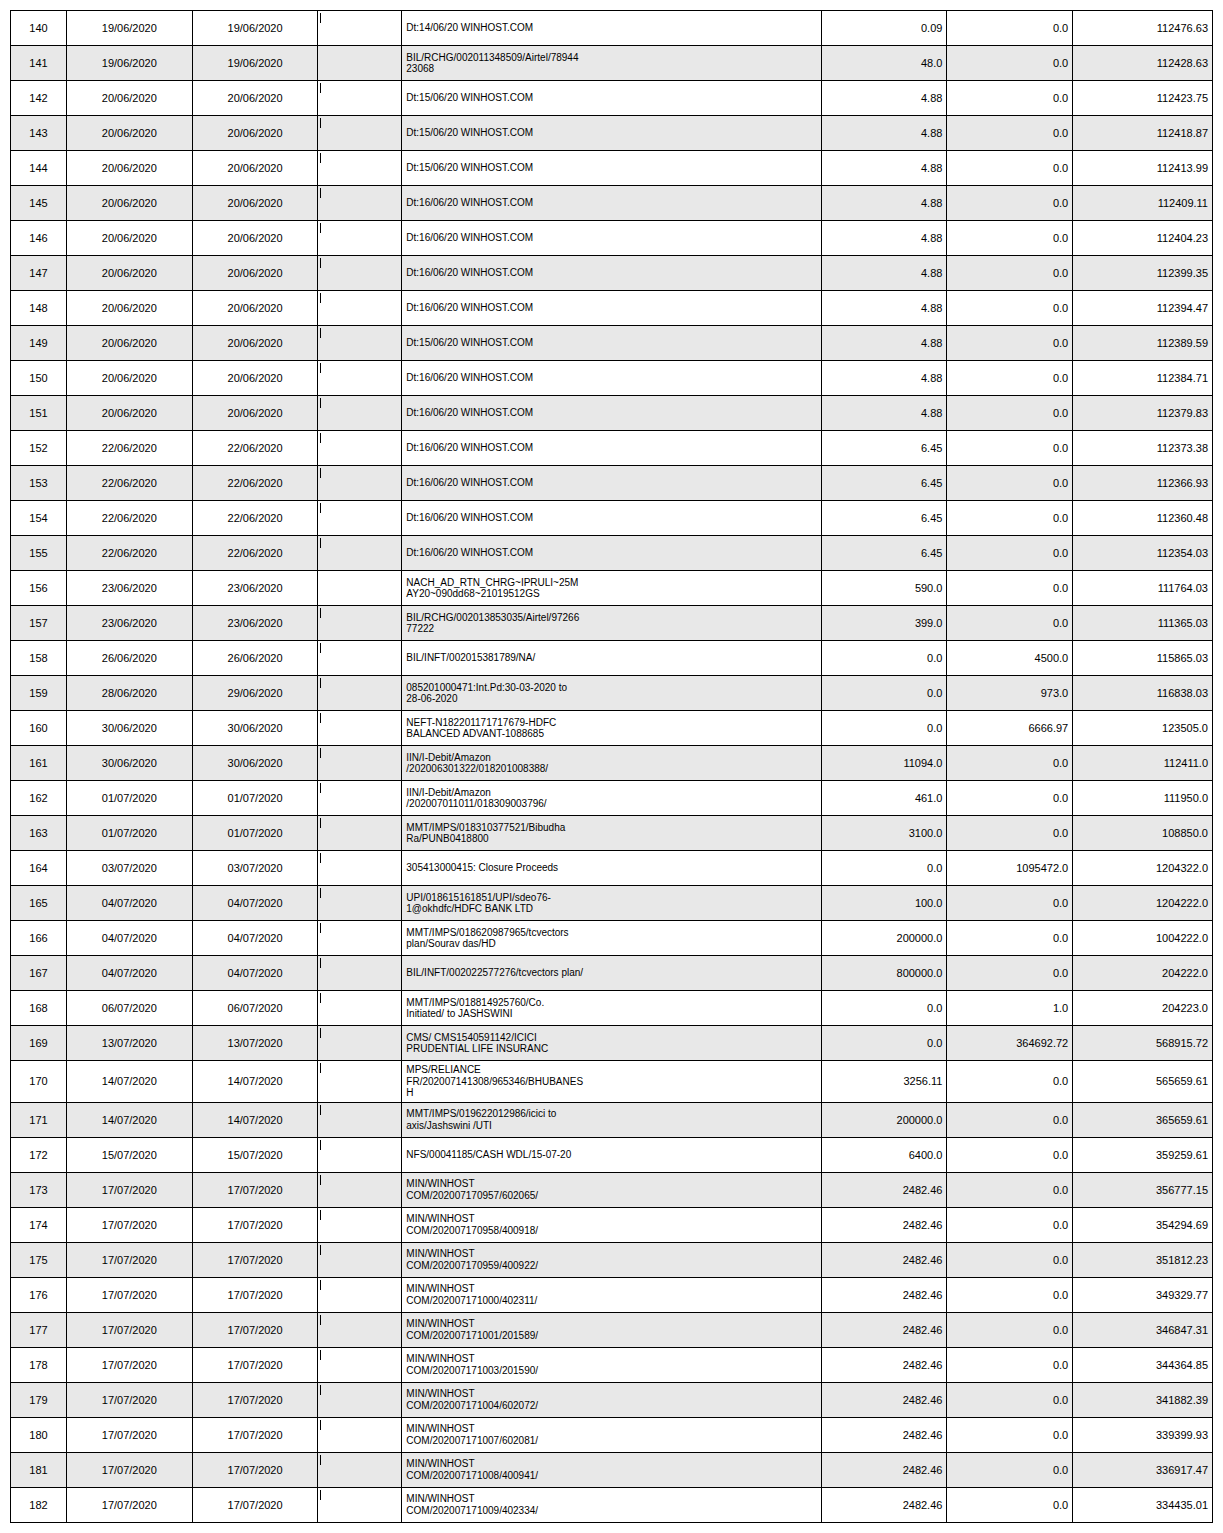| 140 | 19/06/2020 | 19/06/2020 | | Dt:14/06/20 WINHOST.COM | 0.09 | 0.0 | 112476.63 |
| 141 | 19/06/2020 | 19/06/2020 | | BIL/RCHG/002011348509/Airtel/78944 23068 | 48.0 | 0.0 | 112428.63 |
| 142 | 20/06/2020 | 20/06/2020 | | Dt:15/06/20 WINHOST.COM | 4.88 | 0.0 | 112423.75 |
| 143 | 20/06/2020 | 20/06/2020 | | Dt:15/06/20 WINHOST.COM | 4.88 | 0.0 | 112418.87 |
| 144 | 20/06/2020 | 20/06/2020 | | Dt:15/06/20 WINHOST.COM | 4.88 | 0.0 | 112413.99 |
| 145 | 20/06/2020 | 20/06/2020 | | Dt:16/06/20 WINHOST.COM | 4.88 | 0.0 | 112409.11 |
| 146 | 20/06/2020 | 20/06/2020 | | Dt:16/06/20 WINHOST.COM | 4.88 | 0.0 | 112404.23 |
| 147 | 20/06/2020 | 20/06/2020 | | Dt:16/06/20 WINHOST.COM | 4.88 | 0.0 | 112399.35 |
| 148 | 20/06/2020 | 20/06/2020 | | Dt:16/06/20 WINHOST.COM | 4.88 | 0.0 | 112394.47 |
| 149 | 20/06/2020 | 20/06/2020 | | Dt:15/06/20 WINHOST.COM | 4.88 | 0.0 | 112389.59 |
| 150 | 20/06/2020 | 20/06/2020 | | Dt:16/06/20 WINHOST.COM | 4.88 | 0.0 | 112384.71 |
| 151 | 20/06/2020 | 20/06/2020 | | Dt:16/06/20 WINHOST.COM | 4.88 | 0.0 | 112379.83 |
| 152 | 22/06/2020 | 22/06/2020 | | Dt:16/06/20 WINHOST.COM | 6.45 | 0.0 | 112373.38 |
| 153 | 22/06/2020 | 22/06/2020 | | Dt:16/06/20 WINHOST.COM | 6.45 | 0.0 | 112366.93 |
| 154 | 22/06/2020 | 22/06/2020 | | Dt:16/06/20 WINHOST.COM | 6.45 | 0.0 | 112360.48 |
| 155 | 22/06/2020 | 22/06/2020 | | Dt:16/06/20 WINHOST.COM | 6.45 | 0.0 | 112354.03 |
| 156 | 23/06/2020 | 23/06/2020 | | NACH_AD_RTN_CHRG~IPRULI~25M AY20~090dd68~21019512GS | 590.0 | 0.0 | 111764.03 |
| 157 | 23/06/2020 | 23/06/2020 | | BIL/RCHG/002013853035/Airtel/97266 77222 | 399.0 | 0.0 | 111365.03 |
| 158 | 26/06/2020 | 26/06/2020 | | BIL/INFT/002015381789/NA/ | 0.0 | 4500.0 | 115865.03 |
| 159 | 28/06/2020 | 29/06/2020 | | 085201000471:Int.Pd:30-03-2020 to 28-06-2020 | 0.0 | 973.0 | 116838.03 |
| 160 | 30/06/2020 | 30/06/2020 | | NEFT-N182201171717679-HDFC BALANCED ADVANT-1088685 | 0.0 | 6666.97 | 123505.0 |
| 161 | 30/06/2020 | 30/06/2020 | | IIN/I-Debit/Amazon /202006301322/018201008388/ | 11094.0 | 0.0 | 112411.0 |
| 162 | 01/07/2020 | 01/07/2020 | | IIN/I-Debit/Amazon /202007011011/018309003796/ | 461.0 | 0.0 | 111950.0 |
| 163 | 01/07/2020 | 01/07/2020 | | MMT/IMPS/018310377521/Bibudha Ra/PUNB0418800 | 3100.0 | 0.0 | 108850.0 |
| 164 | 03/07/2020 | 03/07/2020 | | 305413000415: Closure Proceeds | 0.0 | 1095472.0 | 1204322.0 |
| 165 | 04/07/2020 | 04/07/2020 | | UPI/018615161851/UPI/sdeo76- 1@okhdfc/HDFC BANK LTD | 100.0 | 0.0 | 1204222.0 |
| 166 | 04/07/2020 | 04/07/2020 | | MMT/IMPS/018620987965/tcvectors plan/Sourav das/HD | 200000.0 | 0.0 | 1004222.0 |
| 167 | 04/07/2020 | 04/07/2020 | | BIL/INFT/002022577276/tcvectors plan/ | 800000.0 | 0.0 | 204222.0 |
| 168 | 06/07/2020 | 06/07/2020 | | MMT/IMPS/018814925760/Co. Initiated/ to JASHSWINI | 0.0 | 1.0 | 204223.0 |
| 169 | 13/07/2020 | 13/07/2020 | | CMS/ CMS1540591142/ICICI PRUDENTIAL LIFE INSURANC | 0.0 | 364692.72 | 568915.72 |
| 170 | 14/07/2020 | 14/07/2020 | | MPS/RELIANCE FR/202007141308/965346/BHUBANES H | 3256.11 | 0.0 | 565659.61 |
| 171 | 14/07/2020 | 14/07/2020 | | MMT/IMPS/019622012986/icici to axis/Jashswini /UTI | 200000.0 | 0.0 | 365659.61 |
| 172 | 15/07/2020 | 15/07/2020 | | NFS/00041185/CASH WDL/15-07-20 | 6400.0 | 0.0 | 359259.61 |
| 173 | 17/07/2020 | 17/07/2020 | | MIN/WINHOST COM/202007170957/602065/ | 2482.46 | 0.0 | 356777.15 |
| 174 | 17/07/2020 | 17/07/2020 | | MIN/WINHOST COM/202007170958/400918/ | 2482.46 | 0.0 | 354294.69 |
| 175 | 17/07/2020 | 17/07/2020 | | MIN/WINHOST COM/202007170959/400922/ | 2482.46 | 0.0 | 351812.23 |
| 176 | 17/07/2020 | 17/07/2020 | | MIN/WINHOST COM/202007171000/402311/ | 2482.46 | 0.0 | 349329.77 |
| 177 | 17/07/2020 | 17/07/2020 | | MIN/WINHOST COM/202007171001/201589/ | 2482.46 | 0.0 | 346847.31 |
| 178 | 17/07/2020 | 17/07/2020 | | MIN/WINHOST COM/202007171003/201590/ | 2482.46 | 0.0 | 344364.85 |
| 179 | 17/07/2020 | 17/07/2020 | | MIN/WINHOST COM/202007171004/602072/ | 2482.46 | 0.0 | 341882.39 |
| 180 | 17/07/2020 | 17/07/2020 | | MIN/WINHOST COM/202007171007/602081/ | 2482.46 | 0.0 | 339399.93 |
| 181 | 17/07/2020 | 17/07/2020 | | MIN/WINHOST COM/202007171008/400941/ | 2482.46 | 0.0 | 336917.47 |
| 182 | 17/07/2020 | 17/07/2020 | | MIN/WINHOST COM/202007171009/402334/ | 2482.46 | 0.0 | 334435.01 |